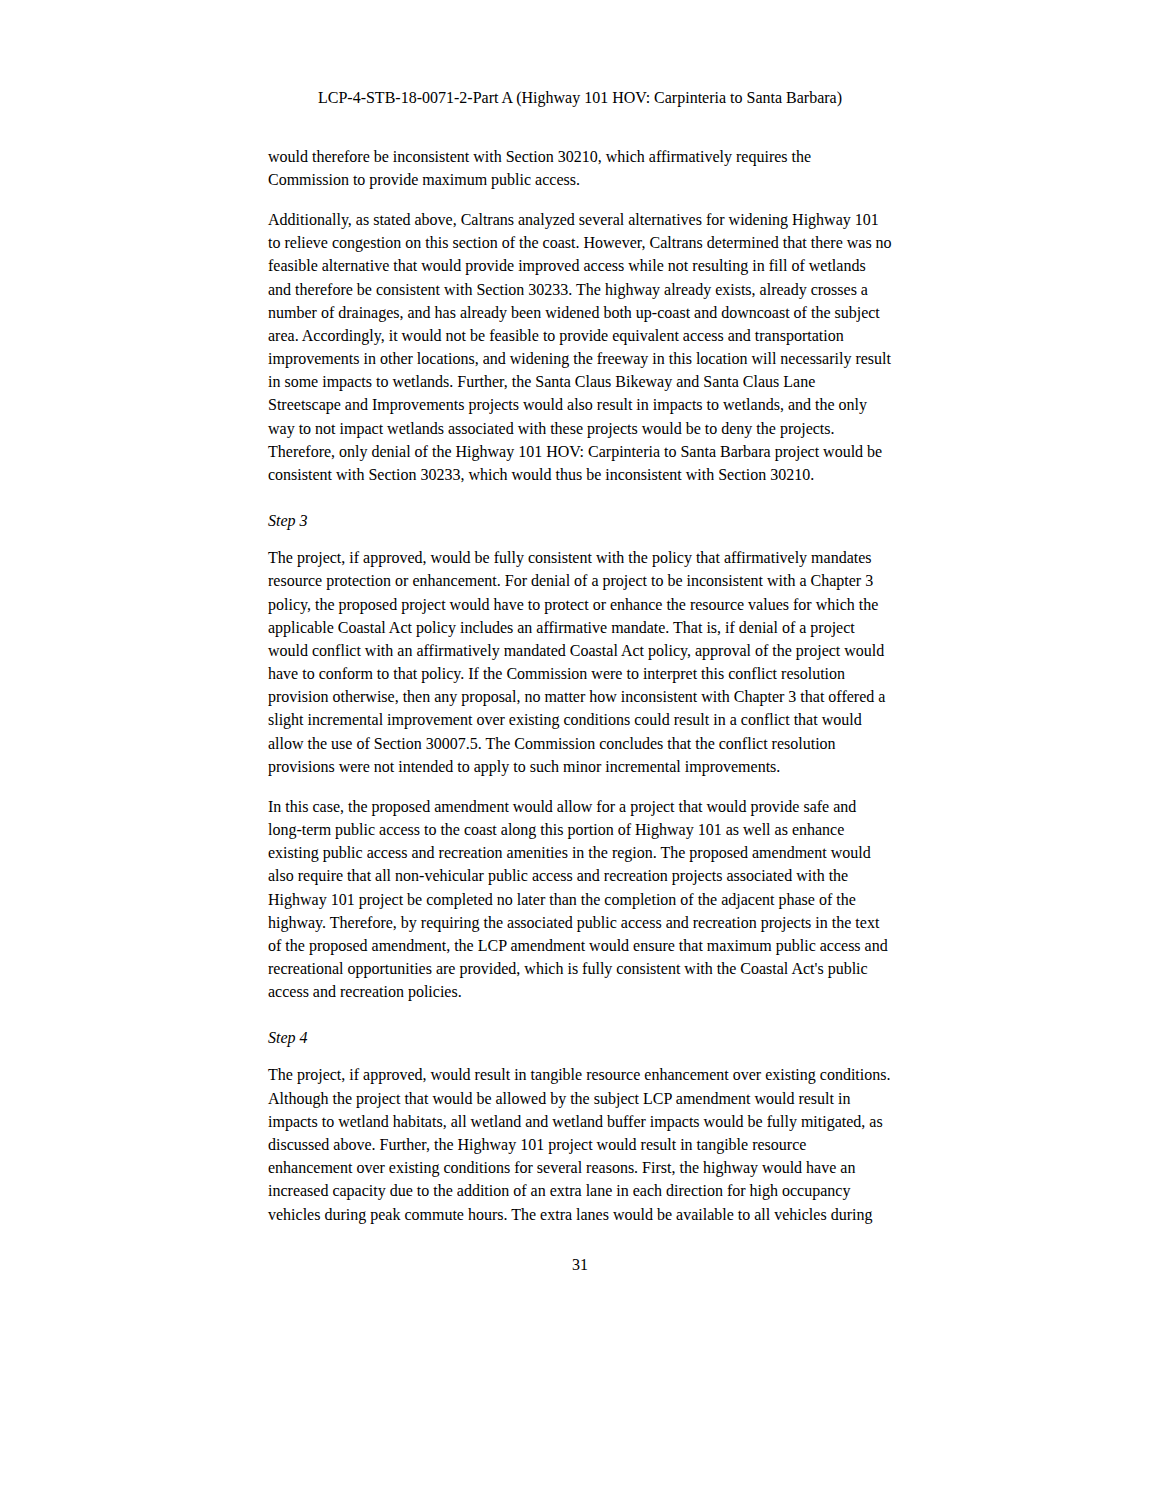LCP-4-STB-18-0071-2-Part A (Highway 101 HOV: Carpinteria to Santa Barbara)
would therefore be inconsistent with Section 30210, which affirmatively requires the Commission to provide maximum public access.
Additionally, as stated above, Caltrans analyzed several alternatives for widening Highway 101 to relieve congestion on this section of the coast. However, Caltrans determined that there was no feasible alternative that would provide improved access while not resulting in fill of wetlands and therefore be consistent with Section 30233. The highway already exists, already crosses a number of drainages, and has already been widened both up-coast and downcoast of the subject area. Accordingly, it would not be feasible to provide equivalent access and transportation improvements in other locations, and widening the freeway in this location will necessarily result in some impacts to wetlands. Further, the Santa Claus Bikeway and Santa Claus Lane Streetscape and Improvements projects would also result in impacts to wetlands, and the only way to not impact wetlands associated with these projects would be to deny the projects. Therefore, only denial of the Highway 101 HOV: Carpinteria to Santa Barbara project would be consistent with Section 30233, which would thus be inconsistent with Section 30210.
Step 3
The project, if approved, would be fully consistent with the policy that affirmatively mandates resource protection or enhancement. For denial of a project to be inconsistent with a Chapter 3 policy, the proposed project would have to protect or enhance the resource values for which the applicable Coastal Act policy includes an affirmative mandate. That is, if denial of a project would conflict with an affirmatively mandated Coastal Act policy, approval of the project would have to conform to that policy. If the Commission were to interpret this conflict resolution provision otherwise, then any proposal, no matter how inconsistent with Chapter 3 that offered a slight incremental improvement over existing conditions could result in a conflict that would allow the use of Section 30007.5. The Commission concludes that the conflict resolution provisions were not intended to apply to such minor incremental improvements.
In this case, the proposed amendment would allow for a project that would provide safe and long-term public access to the coast along this portion of Highway 101 as well as enhance existing public access and recreation amenities in the region. The proposed amendment would also require that all non-vehicular public access and recreation projects associated with the Highway 101 project be completed no later than the completion of the adjacent phase of the highway. Therefore, by requiring the associated public access and recreation projects in the text of the proposed amendment, the LCP amendment would ensure that maximum public access and recreational opportunities are provided, which is fully consistent with the Coastal Act's public access and recreation policies.
Step 4
The project, if approved, would result in tangible resource enhancement over existing conditions. Although the project that would be allowed by the subject LCP amendment would result in impacts to wetland habitats, all wetland and wetland buffer impacts would be fully mitigated, as discussed above. Further, the Highway 101 project would result in tangible resource enhancement over existing conditions for several reasons. First, the highway would have an increased capacity due to the addition of an extra lane in each direction for high occupancy vehicles during peak commute hours. The extra lanes would be available to all vehicles during
31